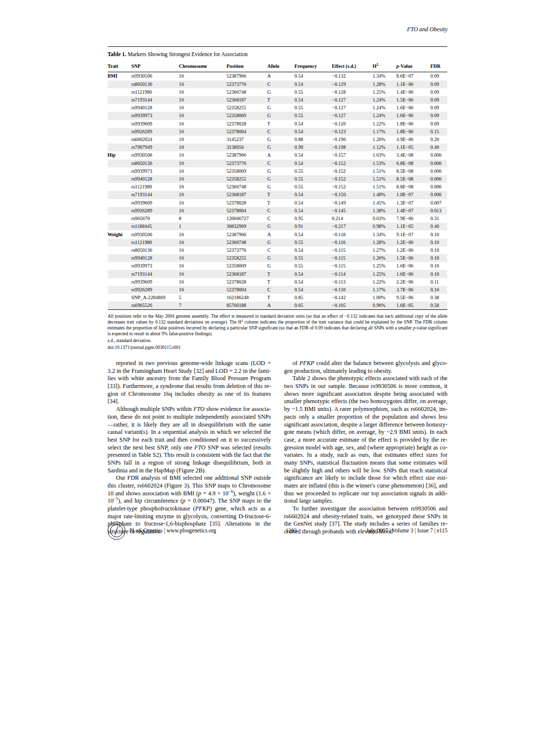FTO and Obesity
Table 1. Markers Showing Strongest Evidence for Association
| Trait | SNP | Chromosome | Position | Allele | Frequency | Effect (s.d.) | H 2 | p -Value | FDR |
| --- | --- | --- | --- | --- | --- | --- | --- | --- | --- |
| BMI | rs9930506 | 16 | 52387966 | A | 0.54 | −0.132 | 1.34% | 8.6E−07 | 0.09 |
| | rs8050136 | 16 | 52373776 | C | 0.54 | −0.129 | 1.28% | 1.1E−06 | 0.09 |
| | rs1121980 | 16 | 52366748 | G | 0.55 | −0.128 | 1.25% | 1.4E−06 | 0.09 |
| | rs7193144 | 16 | 52368187 | T | 0.54 | −0.127 | 1.24% | 1.5E−06 | 0.09 |
| | rs9940128 | 16 | 52358255 | G | 0.55 | −0.127 | 1.24% | 1.6E−06 | 0.09 |
| | rs9939973 | 16 | 52358069 | G | 0.55 | −0.127 | 1.24% | 1.6E−06 | 0.09 |
| | rs9939609 | 16 | 52378028 | T | 0.54 | −0.126 | 1.22% | 1.8E−06 | 0.09 |
| | rs9926289 | 16 | 52378004 | C | 0.54 | −0.123 | 1.17% | 1.8E−06 | 0.15 |
| | rs6602024 | 10 | 3145237 | G | 0.88 | −0.196 | 1.26% | 4.9E−06 | 0.20 |
| | rs7907949 | 10 | 3138056 | G | 0.90 | −0.198 | 1.12% | 1.1E−05 | 0.40 |
| Hip | rs9930506 | 16 | 52387966 | A | 0.54 | −0.157 | 1.63% | 3.4E−08 | 0.006 |
| | rs8050136 | 16 | 52373776 | C | 0.54 | −0.152 | 1.53% | 6.8E−08 | 0.006 |
| | rs9939973 | 16 | 52358069 | G | 0.55 | −0.152 | 1.51% | 8.5E−08 | 0.006 |
| | rs9940128 | 16 | 52358255 | G | 0.55 | −0.152 | 1.51% | 8.5E−08 | 0.006 |
| | rs1121980 | 16 | 52366748 | G | 0.55 | −0.152 | 1.51% | 8.8E−08 | 0.006 |
| | rs7193144 | 16 | 52368187 | T | 0.54 | −0.150 | 1.48% | 1.0E−07 | 0.006 |
| | rs9939609 | 16 | 52378028 | T | 0.54 | −0.149 | 1.45% | 1.3E−07 | 0.007 |
| | rs9926289 | 16 | 52378004 | C | 0.54 | −0.145 | 1.38% | 1.4E−07 | 0.013 |
| | rs965670 | 8 | 120666727 | C | 0.95 | 0.214 | 0.63% | 7.9E−06 | 0.31 |
| | rs1188445 | 1 | 30832969 | G | 0.91 | −0.217 | 0.98% | 1.1E−05 | 0.40 |
| Weight | rs9930506 | 16 | 52387966 | A | 0.54 | −0.118 | 1.34% | 9.1E−07 | 0.10 |
| | rs1121980 | 16 | 52366748 | G | 0.55 | −0.116 | 1.28% | 1.2E−06 | 0.10 |
| | rs8050136 | 16 | 52373776 | C | 0.54 | −0.115 | 1.27% | 1.2E−06 | 0.10 |
| | rs9940128 | 16 | 52358255 | G | 0.55 | −0.115 | 1.26% | 1.5E−06 | 0.10 |
| | rs9939973 | 16 | 52358069 | G | 0.55 | −0.115 | 1.25% | 1.6E−06 | 0.10 |
| | rs7193144 | 16 | 52368187 | T | 0.54 | −0.114 | 1.25% | 1.6E−06 | 0.10 |
| | rs9939609 | 16 | 52378028 | T | 0.54 | −0.113 | 1.22% | 2.2E−06 | 0.11 |
| | rs9926289 | 16 | 52378004 | C | 0.54 | −0.110 | 1.17% | 3.7E−06 | 0.16 |
| | SNP_A-2284869 | 5 | 162186248 | T | 0.85 | −0.142 | 1.00% | 9.5E−06 | 0.38 |
| | rs6965526 | 7 | 85760188 | A | 0.65 | −0.105 | 0.96% | 1.6E−05 | 0.58 |
All positions refer to the May 2004 genome assembly. The effect is measured in standard deviation units (so that an effect of −0.132 indicates that each additional copy of the allele decreases trait values by 0.132 standard deviations on average). The H2 column indicates the proportion of the trait variance that could be explained by the SNP. The FDR column estimates the proportion of false positives incurred by declaring a particular SNP significant (so that an FDR of 0.09 indicates that declaring all SNPs with a smaller p-value significant is expected to result in about 9% false-positive findings).
s.d., standard deviation.
doi:10.1371/journal.pgen.0030115.t001
reported in two previous genome-wide linkage scans (LOD = 3.2 in the Framingham Heart Study [32] and LOD = 2.2 in the families with white ancestry from the Family Blood Pressure Program [33]). Furthermore, a syndrome that results from deletion of this region of Chromosome 16q includes obesity as one of its features [34].
Although multiple SNPs within FTO show evidence for association, these do not point to multiple independently associated SNPs—rather, it is likely they are all in disequilibrium with the same causal variant(s). In a sequential analysis in which we selected the best SNP for each trait and then conditioned on it to successively select the next best SNP, only one FTO SNP was selected (results presented in Table S2). This result is consistent with the fact that the SNPs fall in a region of strong linkage disequilibrium, both in Sardinia and in the HapMap (Figure 2B).
Our FDR analysis of BMI selected one additional SNP outside this cluster, rs6602024 (Figure 3). This SNP maps to Chromosome 10 and shows association with BMI (p = 4.9 × 10−6), weight (1.6 × 10−5), and hip circumference (p = 0.00047). The SNP maps to the platelet-type phosphofructokinase (PFKP) gene, which acts as a major rate-limiting enzyme in glycolysis, converting D-fructose-6-phosphate to fructose-1,6-bisphosphate [35]. Alterations in the structure or regulation
of PFKP could alter the balance between glycolysis and glycogen production, ultimately leading to obesity.
Table 2 shows the phenotypic effects associated with each of the two SNPs in our sample. Because rs9930506 is more common, it shows more significant association despite being associated with smaller phenotypic effects (the two homozygotes differ, on average, by ~1.5 BMI units). A rarer polymorphism, such as rs6602024, impacts only a smaller proportion of the population and shows less significant association, despite a larger difference between homozygote means (which differ, on average, by ~2.9 BMI units). In each case, a more accurate estimate of the effect is provided by the regression model with age, sex, and (where appropriate) height as covariates. In a study, such as ours, that estimates effect sizes for many SNPs, statistical fluctuation means that some estimates will be slightly high and others will be low. SNPs that reach statistical significance are likely to include those for which effect size estimates are inflated (this is the winner's curse phenomenon) [36], and thus we proceeded to replicate our top association signals in additional large samples.
To further investigate the association between rs9930506 and rs6602024 and obesity-related traits, we genotyped these SNPs in the GenNet study [37]. The study includes a series of families recruited through probands with elevated blood
PLoS Genetics | www.plosgenetics.org
1203
July 2007 | Volume 3 | Issue 7 | e115